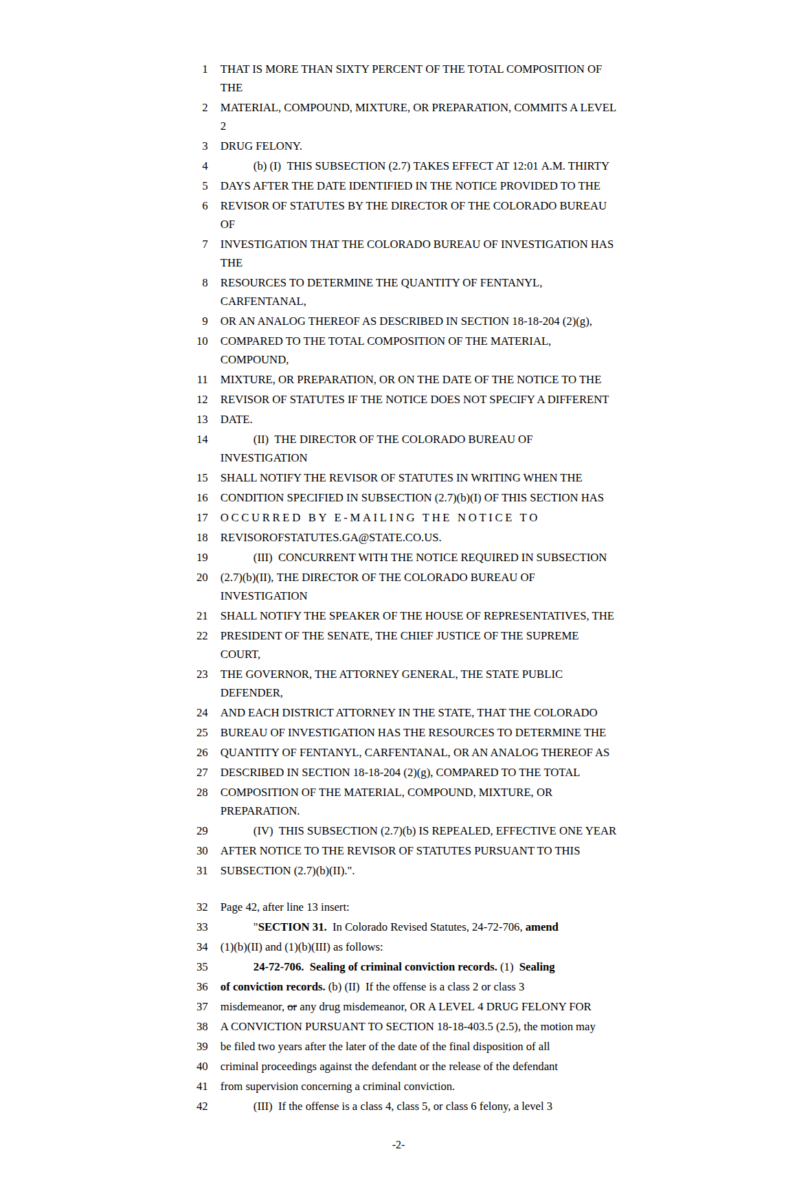| 1 | THAT IS MORE THAN SIXTY PERCENT OF THE TOTAL COMPOSITION OF THE |
| 2 | MATERIAL, COMPOUND, MIXTURE, OR PREPARATION, COMMITS A LEVEL 2 |
| 3 | DRUG FELONY. |
| 4 | (b) (I) T HIS SUBSECTION (2.7) TAKES EFFECT AT 12:01 A.M. THIRTY |
| 5 | DAYS AFTER THE DATE IDENTIFIED IN THE NOTICE PROVIDED TO THE |
| 6 | REVISOR OF STATUTES BY THE DIRECTOR OF THE COLORADO BUREAU OF |
| 7 | INVESTIGATION THAT THE COLORADO BUREAU OF INVESTIGATION HAS THE |
| 8 | RESOURCES TO DETERMINE THE QUANTITY OF FENTANYL, CARFENTANAL, |
| 9 | OR AN ANALOG THEREOF AS DESCRIBED IN SECTION 18-18-204 (2)(g), |
| 10 | COMPARED TO THE TOTAL COMPOSITION OF THE MATERIAL, COMPOUND, |
| 11 | MIXTURE, OR PREPARATION, OR ON THE DATE OF THE NOTICE TO THE |
| 12 | REVISOR OF STATUTES IF THE NOTICE DOES NOT SPECIFY A DIFFERENT |
| 13 | DATE. |
| 14 | (II) T HE DIRECTOR OF THE COLORADO BUREAU OF INVESTIGATION |
| 15 | SHALL NOTIFY THE REVISOR OF STATUTES IN WRITING WHEN THE |
| 16 | CONDITION SPECIFIED IN SUBSECTION (2.7)(b)(I) OF THIS SECTION HAS |
| 17 | OCCURRED BY E-MAILING THE NOTICE TO |
| 18 | REVISOROFSTATUTES.GA@STATE.CO.US. |
| 19 | (III) C ONCURRENT WITH THE NOTICE REQUIRED IN SUBSECTION |
| 20 | (2.7)(b)(II), THE DIRECTOR OF THE COLORADO BUREAU OF INVESTIGATION |
| 21 | SHALL NOTIFY THE SPEAKER OF THE HOUSE OF REPRESENTATIVES, THE |
| 22 | PRESIDENT OF THE SENATE, THE CHIEF JUSTICE OF THE SUPREME COURT, |
| 23 | THE GOVERNOR, THE ATTORNEY GENERAL, THE STATE PUBLIC DEFENDER, |
| 24 | AND EACH DISTRICT ATTORNEY IN THE STATE, THAT THE COLORADO |
| 25 | BUREAU OF INVESTIGATION HAS THE RESOURCES TO DETERMINE THE |
| 26 | QUANTITY OF FENTANYL, CARFENTANAL, OR AN ANALOG THEREOF AS |
| 27 | DESCRIBED IN SECTION 18-18-204 (2)(g), COMPARED TO THE TOTAL |
| 28 | COMPOSITION OF THE MATERIAL, COMPOUND, MIXTURE, OR PREPARATION. |
| 29 | (IV) T HIS SUBSECTION (2.7)(b) IS REPEALED, EFFECTIVE ONE YEAR |
| 30 | AFTER NOTICE TO THE REVISOR OF STATUTES PURSUANT TO THIS |
| 31 | SUBSECTION (2.7)(b)(II).". |
| 32 | Page 42, after line 13 insert: |
| 33 | " SECTION 31. In Colorado Revised Statutes, 24-72-706, amend |
| 34 | (1)(b)(II) and (1)(b)(III) as follows: |
| 35 | 24-72-706. Sealing of criminal conviction records. (1) Sealing |
| 36 | of conviction records. (b) (II) If the offense is a class 2 or class 3 |
| 37 | misdemeanor, or any drug misdemeanor, OR A LEVEL 4 DRUG FELONY FOR |
| 38 | A CONVICTION PURSUANT TO SECTION 18-18-403.5 (2.5), the motion may |
| 39 | be filed two years after the later of the date of the final disposition of all |
| 40 | criminal proceedings against the defendant or the release of the defendant |
| 41 | from supervision concerning a criminal conviction. |
| 42 | (III) If the offense is a class 4, class 5, or class 6 felony, a level 3 |
-2-